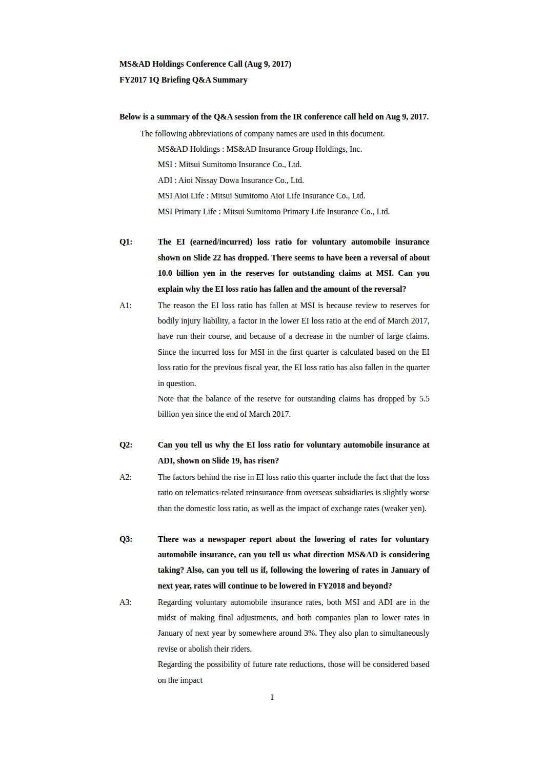MS&AD Holdings Conference Call (Aug 9, 2017) FY2017 1Q Briefing Q&A Summary
Below is a summary of the Q&A session from the IR conference call held on Aug 9, 2017.
The following abbreviations of company names are used in this document.
MS&AD Holdings : MS&AD Insurance Group Holdings, Inc.
MSI : Mitsui Sumitomo Insurance Co., Ltd.
ADI : Aioi Nissay Dowa Insurance Co., Ltd.
MSI Aioi Life : Mitsui Sumitomo Aioi Life Insurance Co., Ltd.
MSI Primary Life : Mitsui Sumitomo Primary Life Insurance Co., Ltd.
Q1:
The EI (earned/incurred) loss ratio for voluntary automobile insurance shown on Slide 22 has dropped. There seems to have been a reversal of about 10.0 billion yen in the reserves for outstanding claims at MSI. Can you explain why the EI loss ratio has fallen and the amount of the reversal?
A1:
The reason the EI loss ratio has fallen at MSI is because review to reserves for bodily injury liability, a factor in the lower EI loss ratio at the end of March 2017, have run their course, and because of a decrease in the number of large claims. Since the incurred loss for MSI in the first quarter is calculated based on the EI loss ratio for the previous fiscal year, the EI loss ratio has also fallen in the quarter in question.
Note that the balance of the reserve for outstanding claims has dropped by 5.5 billion yen since the end of March 2017.
Q2:
Can you tell us why the EI loss ratio for voluntary automobile insurance at ADI, shown on Slide 19, has risen?
A2:
The factors behind the rise in EI loss ratio this quarter include the fact that the loss ratio on telematics-related reinsurance from overseas subsidiaries is slightly worse than the domestic loss ratio, as well as the impact of exchange rates (weaker yen).
Q3:
There was a newspaper report about the lowering of rates for voluntary automobile insurance, can you tell us what direction MS&AD is considering taking? Also, can you tell us if, following the lowering of rates in January of next year, rates will continue to be lowered in FY2018 and beyond?
A3:
Regarding voluntary automobile insurance rates, both MSI and ADI are in the midst of making final adjustments, and both companies plan to lower rates in January of next year by somewhere around 3%. They also plan to simultaneously revise or abolish their riders.
Regarding the possibility of future rate reductions, those will be considered based on the impact
1